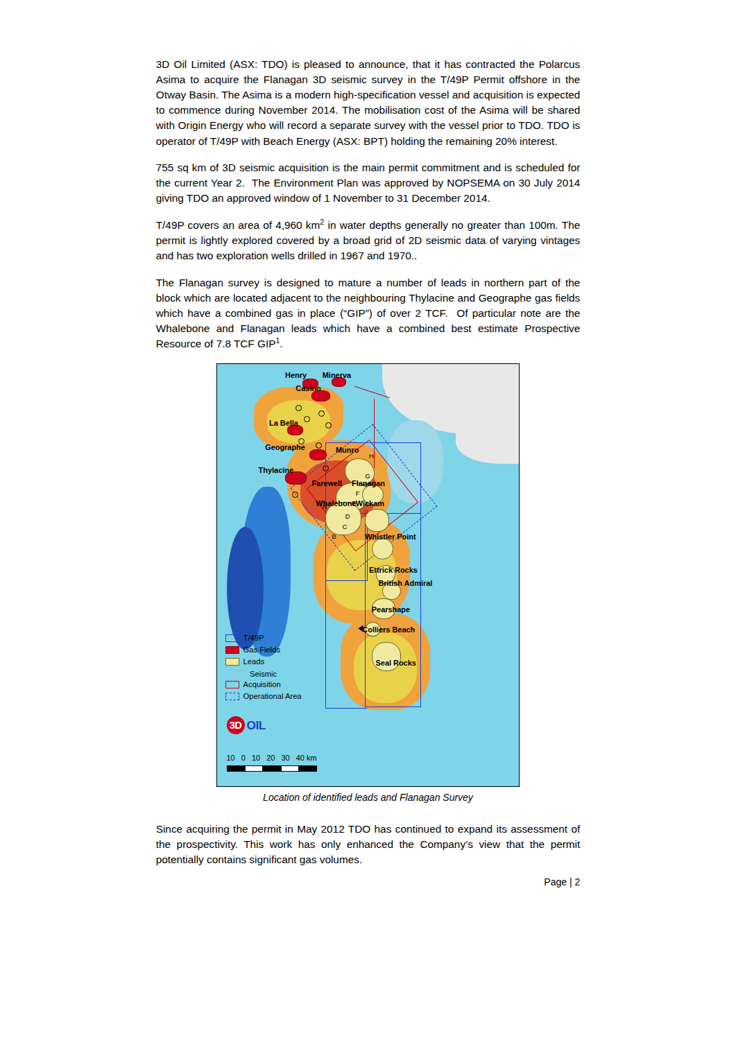3D Oil Limited (ASX: TDO) is pleased to announce, that it has contracted the Polarcus Asima to acquire the Flanagan 3D seismic survey in the T/49P Permit offshore in the Otway Basin. The Asima is a modern high-specification vessel and acquisition is expected to commence during November 2014. The mobilisation cost of the Asima will be shared with Origin Energy who will record a separate survey with the vessel prior to TDO. TDO is operator of T/49P with Beach Energy (ASX: BPT) holding the remaining 20% interest.
755 sq km of 3D seismic acquisition is the main permit commitment and is scheduled for the current Year 2. The Environment Plan was approved by NOPSEMA on 30 July 2014 giving TDO an approved window of 1 November to 31 December 2014.
T/49P covers an area of 4,960 km2 in water depths generally no greater than 100m. The permit is lightly explored covered by a broad grid of 2D seismic data of varying vintages and has two exploration wells drilled in 1967 and 1970..
The Flanagan survey is designed to mature a number of leads in northern part of the block which are located adjacent to the neighbouring Thylacine and Geographe gas fields which have a combined gas in place (“GIP”) of over 2 TCF. Of particular note are the Whalebone and Flanagan leads which have a combined best estimate Prospective Resource of 7.8 TCF GIP1.
H
G
F
E
D
C
B
A
Henry
Minerva
Casino
La Bella
Geographe
Thylacine
Munro
Farewell
Flanagan
Whalebone
Wickam
Whistler Point
Ettrick Rocks
British Admiral
Pearshape
Colliers Beach
Seal Rocks
T/49P
Gas Fields
Leads
Seismic
Acquisition
Operational Area
3D OIL
10010203040 km
Location of identified leads and Flanagan Survey
Since acquiring the permit in May 2012 TDO has continued to expand its assessment of the prospectivity. This work has only enhanced the Company’s view that the permit potentially contains significant gas volumes.
Page | 2